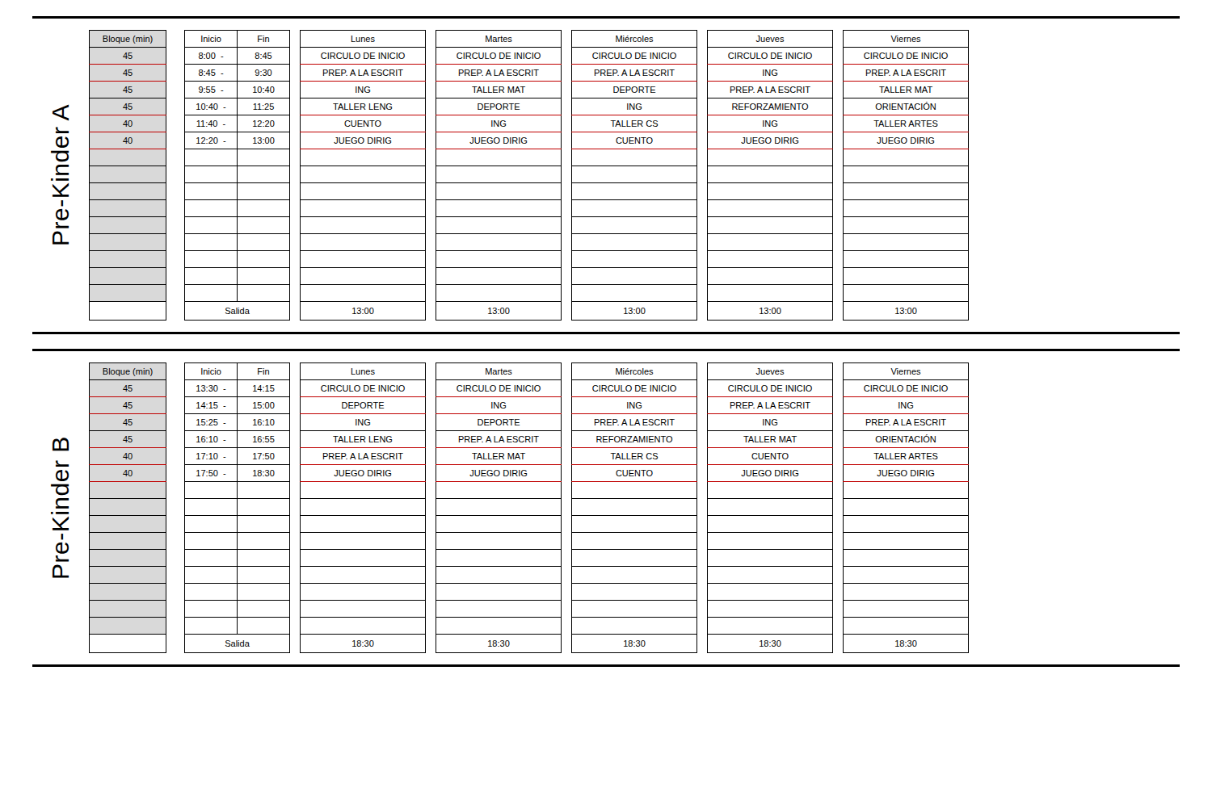Pre-Kinder A
| Bloque (min) |
| --- |
| 45 |
| 45 |
| 45 |
| 45 |
| 40 |
| 40 |
| Inicio | Fin | | Lunes | | Martes | | Miércoles | | Jueves | | Viernes |
| --- | --- | --- | --- | --- | --- | --- | --- | --- | --- | --- | --- |
| 8:00 - | 8:45 | | CIRCULO DE INICIO | | CIRCULO DE INICIO | | CIRCULO DE INICIO | | CIRCULO DE INICIO | | CIRCULO DE INICIO |
| 8:45 - | 9:30 | | PREP. A LA ESCRIT | | PREP. A LA ESCRIT | | PREP. A LA ESCRIT | | ING | | PREP. A LA ESCRIT |
| 9:55 - | 10:40 | | ING | | TALLER MAT | | DEPORTE | | PREP. A LA ESCRIT | | TALLER MAT |
| 10:40 - | 11:25 | | TALLER LENG | | DEPORTE | | ING | | REFORZAMIENTO | | ORIENTACIÓN |
| 11:40 - | 12:20 | | CUENTO | | ING | | TALLER CS | | ING | | TALLER ARTES |
| 12:20 - | 13:00 | | JUEGO DIRIG | | JUEGO DIRIG | | CUENTO | | JUEGO DIRIG | | JUEGO DIRIG |
| Salida | | 13:00 | | 13:00 | | 13:00 | | 13:00 | | 13:00 |
Pre-Kinder B
| Bloque (min) |
| --- |
| 45 |
| 45 |
| 45 |
| 45 |
| 40 |
| 40 |
| Inicio | Fin | | Lunes | | Martes | | Miércoles | | Jueves | | Viernes |
| --- | --- | --- | --- | --- | --- | --- | --- | --- | --- | --- | --- |
| 13:30 - | 14:15 | | CIRCULO DE INICIO | | CIRCULO DE INICIO | | CIRCULO DE INICIO | | CIRCULO DE INICIO | | CIRCULO DE INICIO |
| 14:15 - | 15:00 | | DEPORTE | | ING | | ING | | PREP. A LA ESCRIT | | ING |
| 15:25 - | 16:10 | | ING | | DEPORTE | | PREP. A LA ESCRIT | | ING | | PREP. A LA ESCRIT |
| 16:10 - | 16:55 | | TALLER LENG | | PREP. A LA ESCRIT | | REFORZAMIENTO | | TALLER MAT | | ORIENTACIÓN |
| 17:10 - | 17:50 | | PREP. A LA ESCRIT | | TALLER MAT | | TALLER CS | | CUENTO | | TALLER ARTES |
| 17:50 - | 18:30 | | JUEGO DIRIG | | JUEGO DIRIG | | CUENTO | | JUEGO DIRIG | | JUEGO DIRIG |
| Salida | | 18:30 | | 18:30 | | 18:30 | | 18:30 | | 18:30 |